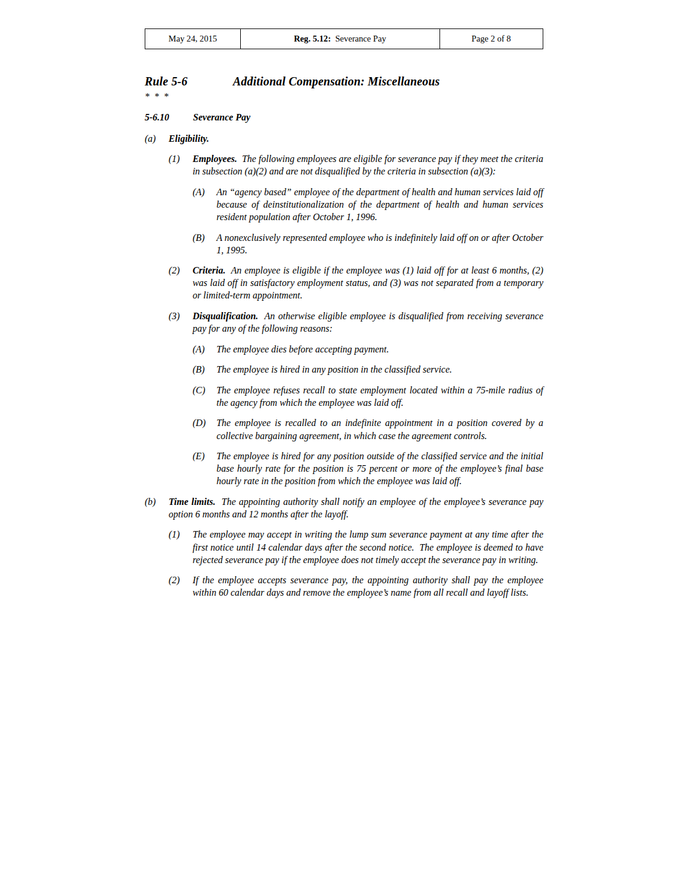| May 24, 2015 | Reg. 5.12: Severance Pay | Page 2 of 8 |
Rule 5-6 Additional Compensation: Miscellaneous
* * *
5-6.10 Severance Pay
(a)
Eligibility.
(1)
Employees. The following employees are eligible for severance pay if they meet the criteria in subsection (a)(2) and are not disqualified by the criteria in subsection (a)(3):
(A)
An “agency based” employee of the department of health and human services laid off because of deinstitutionalization of the department of health and human services resident population after October 1, 1996.
(B)
A nonexclusively represented employee who is indefinitely laid off on or after October 1, 1995.
(2)
Criteria. An employee is eligible if the employee was (1) laid off for at least 6 months, (2) was laid off in satisfactory employment status, and (3) was not separated from a temporary or limited-term appointment.
(3)
Disqualification. An otherwise eligible employee is disqualified from receiving severance pay for any of the following reasons:
(A)
The employee dies before accepting payment.
(B)
The employee is hired in any position in the classified service.
(C)
The employee refuses recall to state employment located within a 75-mile radius of the agency from which the employee was laid off.
(D)
The employee is recalled to an indefinite appointment in a position covered by a collective bargaining agreement, in which case the agreement controls.
(E)
The employee is hired for any position outside of the classified service and the initial base hourly rate for the position is 75 percent or more of the employee’s final base hourly rate in the position from which the employee was laid off.
(b)
Time limits. The appointing authority shall notify an employee of the employee’s severance pay option 6 months and 12 months after the layoff.
(1)
The employee may accept in writing the lump sum severance payment at any time after the first notice until 14 calendar days after the second notice. The employee is deemed to have rejected severance pay if the employee does not timely accept the severance pay in writing.
(2)
If the employee accepts severance pay, the appointing authority shall pay the employee within 60 calendar days and remove the employee’s name from all recall and layoff lists.